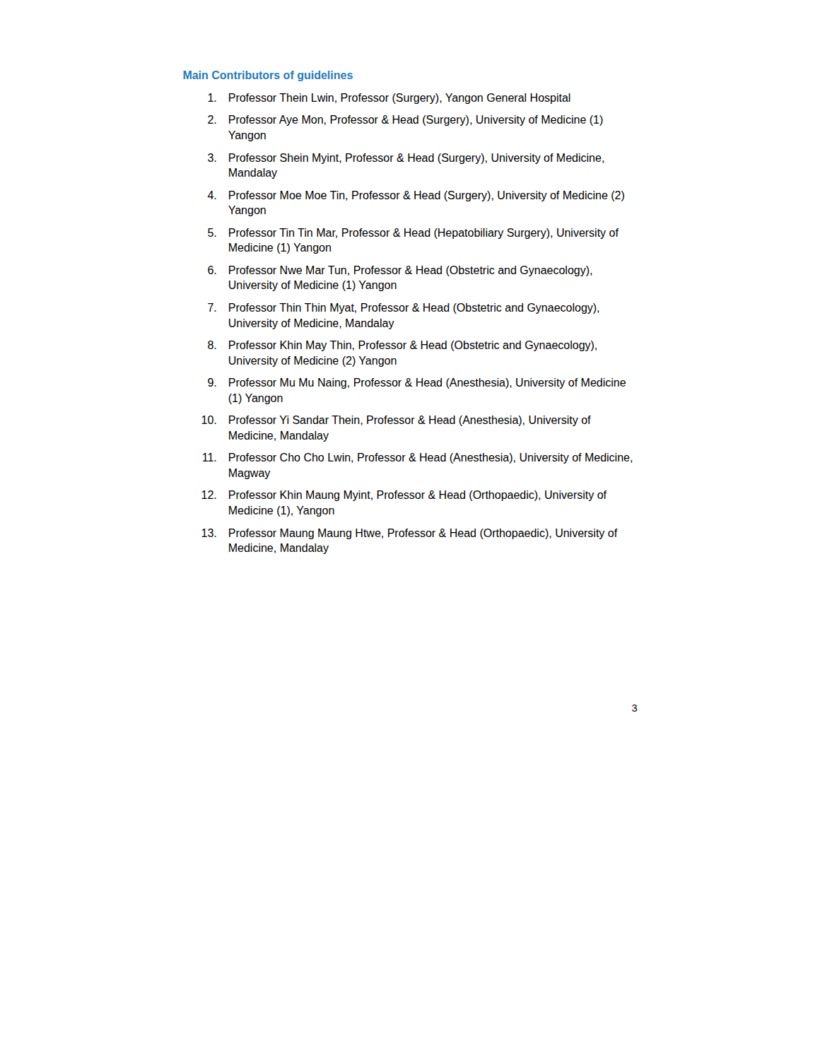Main Contributors of guidelines
Professor Thein Lwin, Professor (Surgery), Yangon General Hospital
Professor Aye Mon, Professor & Head (Surgery), University of Medicine (1) Yangon
Professor Shein Myint, Professor & Head (Surgery), University of Medicine, Mandalay
Professor Moe Moe Tin, Professor & Head (Surgery), University of Medicine (2) Yangon
Professor Tin Tin Mar, Professor & Head (Hepatobiliary Surgery), University of Medicine (1) Yangon
Professor Nwe Mar Tun, Professor & Head (Obstetric and Gynaecology), University of Medicine (1) Yangon
Professor Thin Thin Myat, Professor & Head (Obstetric and Gynaecology), University of Medicine, Mandalay
Professor Khin May Thin, Professor & Head (Obstetric and Gynaecology), University of Medicine (2) Yangon
Professor Mu Mu Naing, Professor & Head (Anesthesia), University of Medicine (1) Yangon
Professor Yi Sandar Thein, Professor & Head (Anesthesia), University of Medicine, Mandalay
Professor Cho Cho Lwin, Professor & Head (Anesthesia), University of Medicine, Magway
Professor Khin Maung Myint, Professor & Head (Orthopaedic), University of Medicine (1), Yangon
Professor Maung Maung Htwe, Professor & Head (Orthopaedic), University of Medicine, Mandalay
3